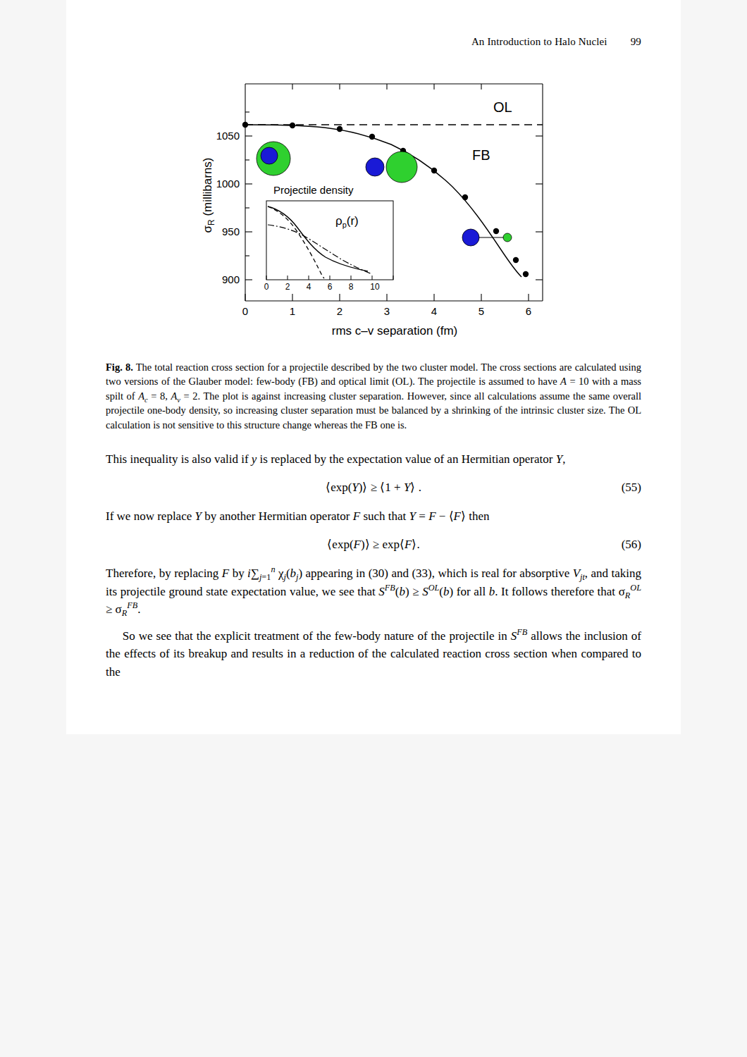An Introduction to Halo Nuclei99
900 950 1000 1050 0 1 2 3 4 5 6 rms c–v separation (fm) σR (millibarns) OL FB Projectile density 0 2 4 6 8 10 ρp(r)
Fig. 8. The total reaction cross section for a projectile described by the two cluster model. The cross sections are calculated using two versions of the Glauber model: few-body (FB) and optical limit (OL). The projectile is assumed to have A = 10 with a mass spilt of Ac = 8, Av = 2. The plot is against increasing cluster separation. However, since all calculations assume the same overall projectile one-body density, so increasing cluster separation must be balanced by a shrinking of the intrinsic cluster size. The OL calculation is not sensitive to this structure change whereas the FB one is.
This inequality is also valid if y is replaced by the expectation value of an Hermitian operator Y,
⟨exp(Y)⟩ ≥ ⟨1 + Y⟩ . (55)
If we now replace Y by another Hermitian operator F such that Y = F − ⟨F⟩ then
⟨exp(F)⟩ ≥ exp⟨F⟩. (56)
Therefore, by replacing F by i∑j=1n χj(bj) appearing in (30) and (33), which is real for absorptive Vjt, and taking its projectile ground state expectation value, we see that SFB(b) ≥ SOL(b) for all b. It follows therefore that σROL ≥ σRFB.
So we see that the explicit treatment of the few-body nature of the projectile in SFB allows the inclusion of the effects of its breakup and results in a reduction of the calculated reaction cross section when compared to the